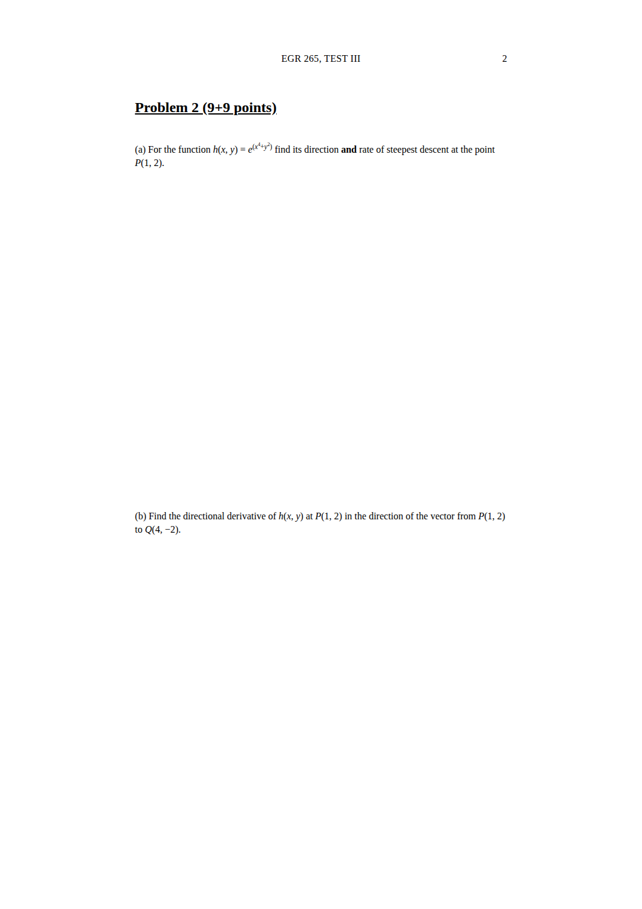EGR 265, TEST III 2
Problem 2 (9+9 points)
(a) For the function h(x, y) = e(x4+y2) find its direction and rate of steepest descent at the point P(1, 2).
(b) Find the directional derivative of h(x, y) at P(1, 2) in the direction of the vector from P(1, 2) to Q(4, −2).